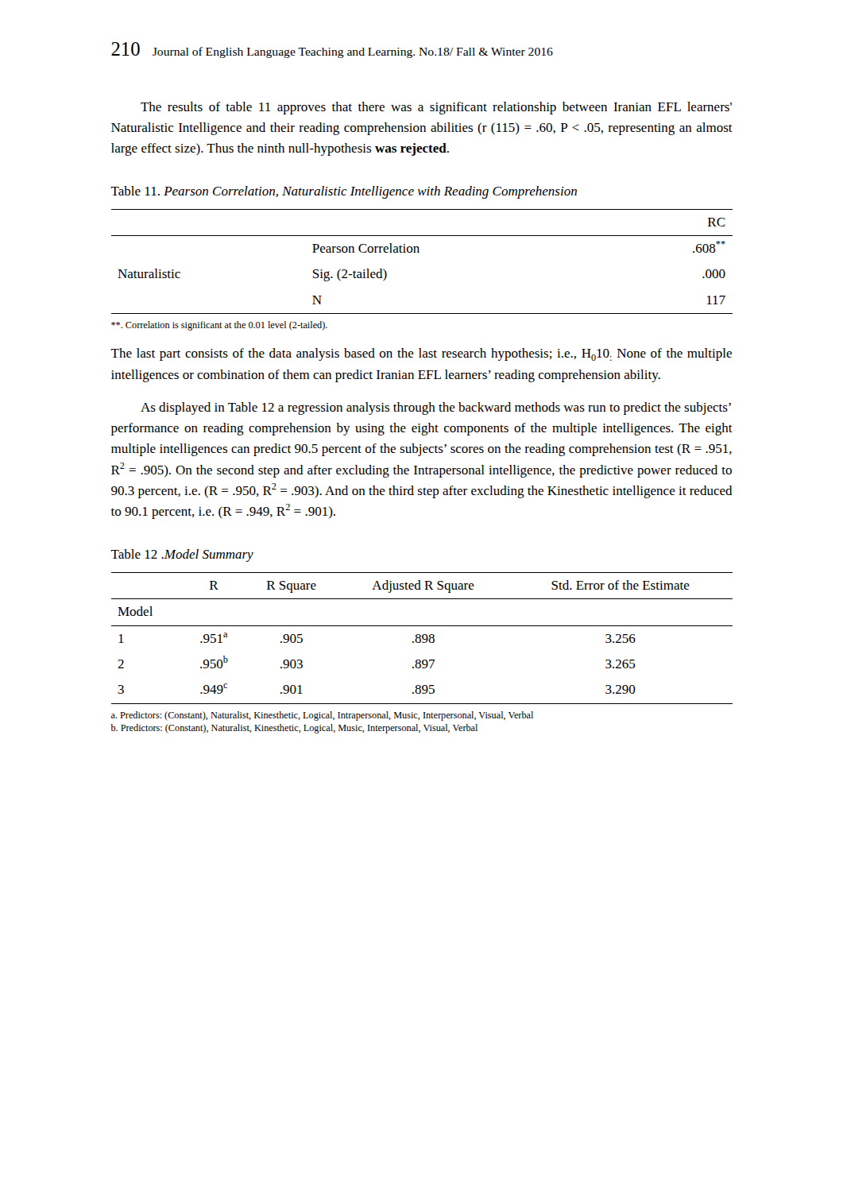210 Journal of English Language Teaching and Learning. No.18/ Fall & Winter 2016
The results of table 11 approves that there was a significant relationship between Iranian EFL learners' Naturalistic Intelligence and their reading comprehension abilities (r (115) = .60, P < .05, representing an almost large effect size). Thus the ninth null-hypothesis was rejected.
Table 11. Pearson Correlation, Naturalistic Intelligence with Reading Comprehension
| | | RC |
| --- | --- | --- |
| | Pearson Correlation | .608 ** |
| Naturalistic | Sig. (2-tailed) | .000 |
| | N | 117 |
**. Correlation is significant at the 0.01 level (2-tailed).
The last part consists of the data analysis based on the last research hypothesis; i.e., H010: None of the multiple intelligences or combination of them can predict Iranian EFL learners’ reading comprehension ability.
As displayed in Table 12 a regression analysis through the backward methods was run to predict the subjects’ performance on reading comprehension by using the eight components of the multiple intelligences. The eight multiple intelligences can predict 90.5 percent of the subjects’ scores on the reading comprehension test (R = .951, R2 = .905). On the second step and after excluding the Intrapersonal intelligence, the predictive power reduced to 90.3 percent, i.e. (R = .950, R2 = .903). And on the third step after excluding the Kinesthetic intelligence it reduced to 90.1 percent, i.e. (R = .949, R2 = .901).
Table 12 .Model Summary
| | R | R Square | Adjusted R Square | Std. Error of the Estimate |
| --- | --- | --- | --- | --- |
| Model | | | | |
| 1 | .951 a | .905 | .898 | 3.256 |
| 2 | .950 b | .903 | .897 | 3.265 |
| 3 | .949 c | .901 | .895 | 3.290 |
a. Predictors: (Constant), Naturalist, Kinesthetic, Logical, Intrapersonal, Music, Interpersonal, Visual, Verbal
b. Predictors: (Constant), Naturalist, Kinesthetic, Logical, Music, Interpersonal, Visual, Verbal